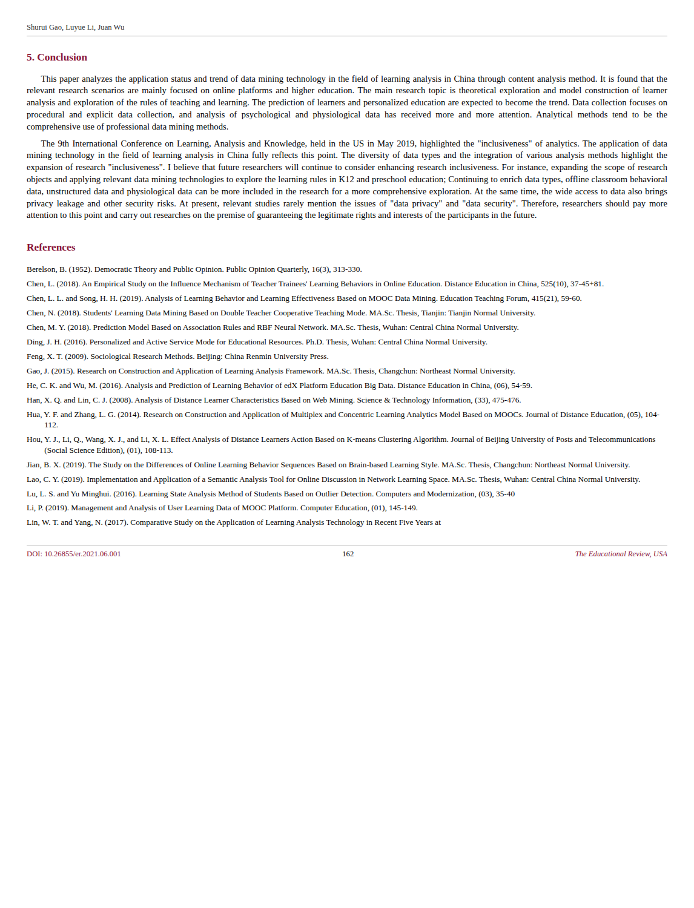Shurui Gao, Luyue Li, Juan Wu
5. Conclusion
This paper analyzes the application status and trend of data mining technology in the field of learning analysis in China through content analysis method. It is found that the relevant research scenarios are mainly focused on online platforms and higher education. The main research topic is theoretical exploration and model construction of learner analysis and exploration of the rules of teaching and learning. The prediction of learners and personalized education are expected to become the trend. Data collection focuses on procedural and explicit data collection, and analysis of psychological and physiological data has received more and more attention. Analytical methods tend to be the comprehensive use of professional data mining methods.
The 9th International Conference on Learning, Analysis and Knowledge, held in the US in May 2019, highlighted the "inclusiveness" of analytics. The application of data mining technology in the field of learning analysis in China fully reflects this point. The diversity of data types and the integration of various analysis methods highlight the expansion of research "inclusiveness". I believe that future researchers will continue to consider enhancing research inclusiveness. For instance, expanding the scope of research objects and applying relevant data mining technologies to explore the learning rules in K12 and preschool education; Continuing to enrich data types, offline classroom behavioral data, unstructured data and physiological data can be more included in the research for a more comprehensive exploration. At the same time, the wide access to data also brings privacy leakage and other security risks. At present, relevant studies rarely mention the issues of "data privacy" and "data security". Therefore, researchers should pay more attention to this point and carry out researches on the premise of guaranteeing the legitimate rights and interests of the participants in the future.
References
Berelson, B. (1952). Democratic Theory and Public Opinion. Public Opinion Quarterly, 16(3), 313-330.
Chen, L. (2018). An Empirical Study on the Influence Mechanism of Teacher Trainees' Learning Behaviors in Online Education. Distance Education in China, 525(10), 37-45+81.
Chen, L. L. and Song, H. H. (2019). Analysis of Learning Behavior and Learning Effectiveness Based on MOOC Data Mining. Education Teaching Forum, 415(21), 59-60.
Chen, N. (2018). Students' Learning Data Mining Based on Double Teacher Cooperative Teaching Mode. MA.Sc. Thesis, Tianjin: Tianjin Normal University.
Chen, M. Y. (2018). Prediction Model Based on Association Rules and RBF Neural Network. MA.Sc. Thesis, Wuhan: Central China Normal University.
Ding, J. H. (2016). Personalized and Active Service Mode for Educational Resources. Ph.D. Thesis, Wuhan: Central China Normal University.
Feng, X. T. (2009). Sociological Research Methods. Beijing: China Renmin University Press.
Gao, J. (2015). Research on Construction and Application of Learning Analysis Framework. MA.Sc. Thesis, Changchun: Northeast Normal University.
He, C. K. and Wu, M. (2016). Analysis and Prediction of Learning Behavior of edX Platform Education Big Data. Distance Education in China, (06), 54-59.
Han, X. Q. and Lin, C. J. (2008). Analysis of Distance Learner Characteristics Based on Web Mining. Science & Technology Information, (33), 475-476.
Hua, Y. F. and Zhang, L. G. (2014). Research on Construction and Application of Multiplex and Concentric Learning Analytics Model Based on MOOCs. Journal of Distance Education, (05), 104-112.
Hou, Y. J., Li, Q., Wang, X. J., and Li, X. L. Effect Analysis of Distance Learners Action Based on K-means Clustering Algorithm. Journal of Beijing University of Posts and Telecommunications (Social Science Edition), (01), 108-113.
Jian, B. X. (2019). The Study on the Differences of Online Learning Behavior Sequences Based on Brain-based Learning Style. MA.Sc. Thesis, Changchun: Northeast Normal University.
Lao, C. Y. (2019). Implementation and Application of a Semantic Analysis Tool for Online Discussion in Network Learning Space. MA.Sc. Thesis, Wuhan: Central China Normal University.
Lu, L. S. and Yu Minghui. (2016). Learning State Analysis Method of Students Based on Outlier Detection. Computers and Modernization, (03), 35-40
Li, P. (2019). Management and Analysis of User Learning Data of MOOC Platform. Computer Education, (01), 145-149.
Lin, W. T. and Yang, N. (2017). Comparative Study on the Application of Learning Analysis Technology in Recent Five Years at
DOI: 10.26855/er.2021.06.001 162 The Educational Review, USA